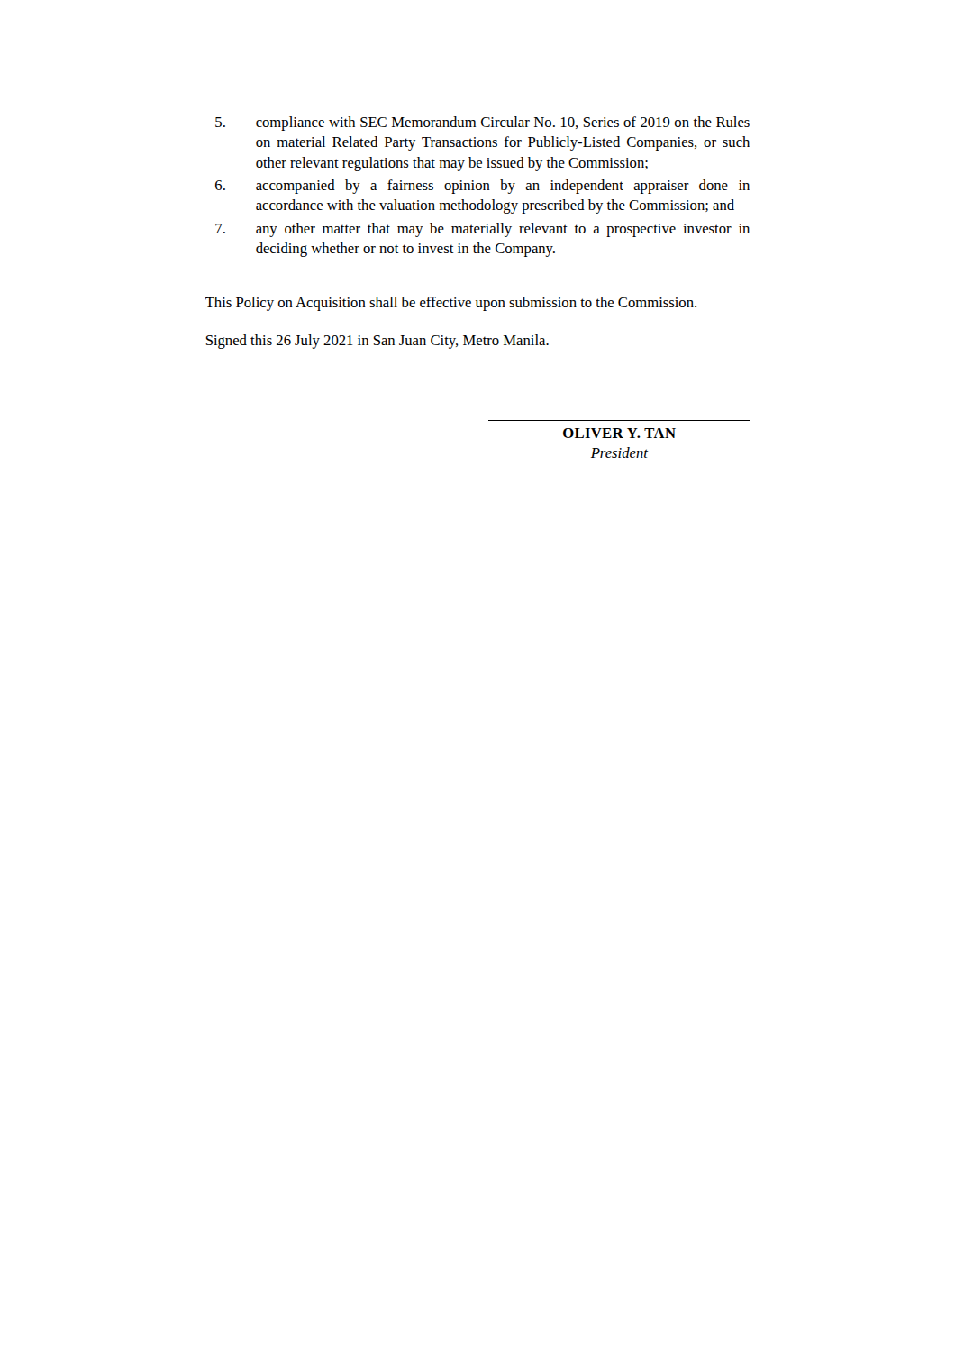5. compliance with SEC Memorandum Circular No. 10, Series of 2019 on the Rules on material Related Party Transactions for Publicly-Listed Companies, or such other relevant regulations that may be issued by the Commission;
6. accompanied by a fairness opinion by an independent appraiser done in accordance with the valuation methodology prescribed by the Commission; and
7. any other matter that may be materially relevant to a prospective investor in deciding whether or not to invest in the Company.
This Policy on Acquisition shall be effective upon submission to the Commission.
Signed this 26 July 2021 in San Juan City, Metro Manila.
OLIVER Y. TAN
President